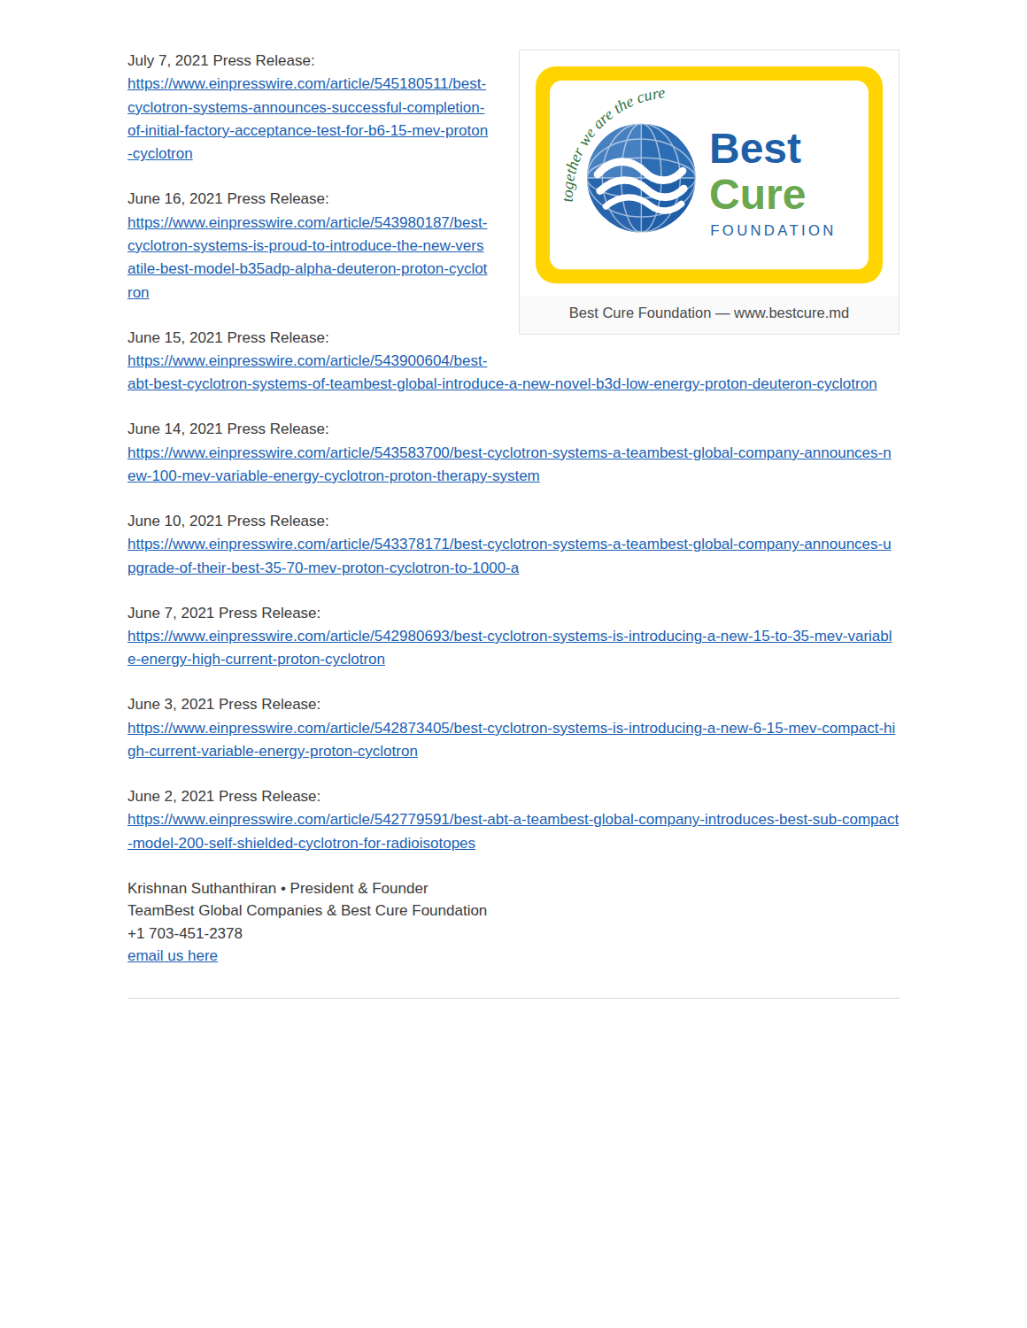together we are the cure Best Cure FOUNDATION
Best Cure Foundation — www.bestcure.md
July 7, 2021 Press Release: https://www.einpresswire.com/article/545180511/best-cyclotron-systems-announces-successful-completion-of-initial-factory-acceptance-test-for-b6-15-mev-proton-cyclotron
June 16, 2021 Press Release: https://www.einpresswire.com/article/543980187/best-cyclotron-systems-is-proud-to-introduce-the-new-versatile-best-model-b35adp-alpha-deuteron-proton-cyclotron
June 15, 2021 Press Release: https://www.einpresswire.com/article/543900604/best-abt-best-cyclotron-systems-of-teambest-global-introduce-a-new-novel-b3d-low-energy-proton-deuteron-cyclotron
June 14, 2021 Press Release: https://www.einpresswire.com/article/543583700/best-cyclotron-systems-a-teambest-global-company-announces-new-100-mev-variable-energy-cyclotron-proton-therapy-system
June 10, 2021 Press Release: https://www.einpresswire.com/article/543378171/best-cyclotron-systems-a-teambest-global-company-announces-upgrade-of-their-best-35-70-mev-proton-cyclotron-to-1000-a
June 7, 2021 Press Release: https://www.einpresswire.com/article/542980693/best-cyclotron-systems-is-introducing-a-new-15-to-35-mev-variable-energy-high-current-proton-cyclotron
June 3, 2021 Press Release: https://www.einpresswire.com/article/542873405/best-cyclotron-systems-is-introducing-a-new-6-15-mev-compact-high-current-variable-energy-proton-cyclotron
June 2, 2021 Press Release: https://www.einpresswire.com/article/542779591/best-abt-a-teambest-global-company-introduces-best-sub-compact-model-200-self-shielded-cyclotron-for-radioisotopes
Krishnan Suthanthiran • President & Founder TeamBest Global Companies & Best Cure Foundation +1 703-451-2378 email us here